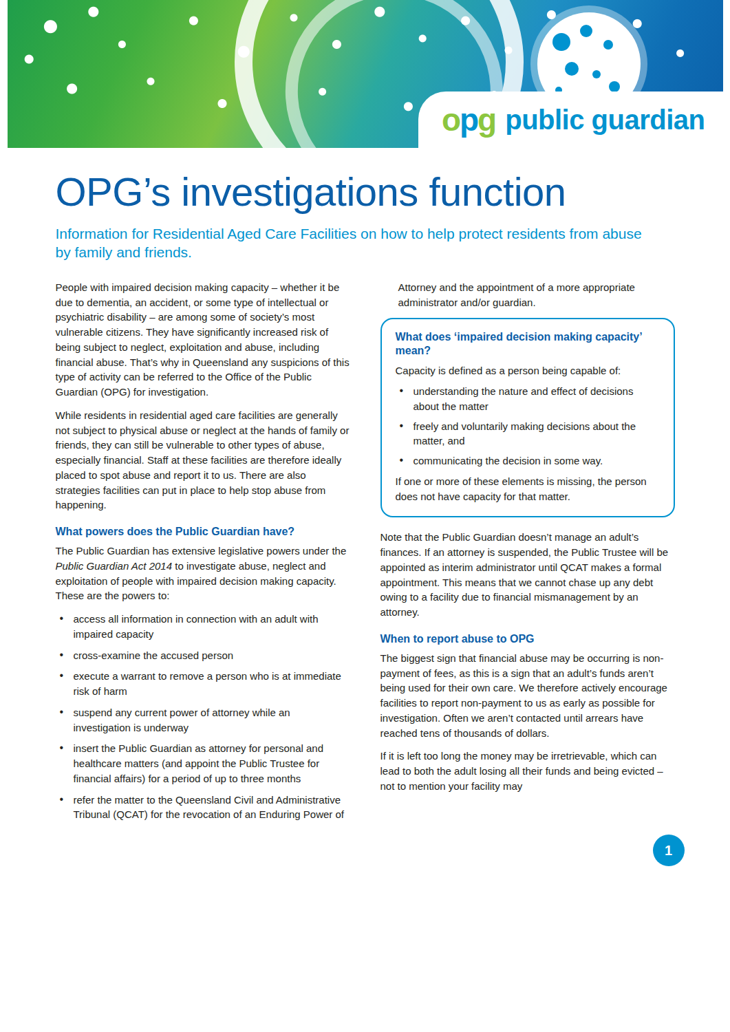opg public guardian
OPG’s investigations function
Information for Residential Aged Care Facilities on how to help protect residents from abuse by family and friends.
People with impaired decision making capacity – whether it be due to dementia, an accident, or some type of intellectual or psychiatric disability – are among some of society’s most vulnerable citizens. They have significantly increased risk of being subject to neglect, exploitation and abuse, including financial abuse. That’s why in Queensland any suspicions of this type of activity can be referred to the Office of the Public Guardian (OPG) for investigation.
While residents in residential aged care facilities are generally not subject to physical abuse or neglect at the hands of family or friends, they can still be vulnerable to other types of abuse, especially financial. Staff at these facilities are therefore ideally placed to spot abuse and report it to us. There are also strategies facilities can put in place to help stop abuse from happening.
What powers does the Public Guardian have?
The Public Guardian has extensive legislative powers under the Public Guardian Act 2014 to investigate abuse, neglect and exploitation of people with impaired decision making capacity. These are the powers to:
access all information in connection with an adult with impaired capacity
cross-examine the accused person
execute a warrant to remove a person who is at immediate risk of harm
suspend any current power of attorney while an investigation is underway
insert the Public Guardian as attorney for personal and healthcare matters (and appoint the Public Trustee for financial affairs) for a period of up to three months
refer the matter to the Queensland Civil and Administrative Tribunal (QCAT) for the revocation of an Enduring Power of Attorney and the appointment of a more appropriate administrator and/or guardian.
What does ‘impaired decision making capacity’ mean?
Capacity is defined as a person being capable of:
understanding the nature and effect of decisions about the matter
freely and voluntarily making decisions about the matter, and
communicating the decision in some way.
If one or more of these elements is missing, the person does not have capacity for that matter.
Note that the Public Guardian doesn’t manage an adult’s finances. If an attorney is suspended, the Public Trustee will be appointed as interim administrator until QCAT makes a formal appointment. This means that we cannot chase up any debt owing to a facility due to financial mismanagement by an attorney.
When to report abuse to OPG
The biggest sign that financial abuse may be occurring is non-payment of fees, as this is a sign that an adult’s funds aren’t being used for their own care. We therefore actively encourage facilities to report non-payment to us as early as possible for investigation. Often we aren’t contacted until arrears have reached tens of thousands of dollars.
If it is left too long the money may be irretrievable, which can lead to both the adult losing all their funds and being evicted – not to mention your facility may
1